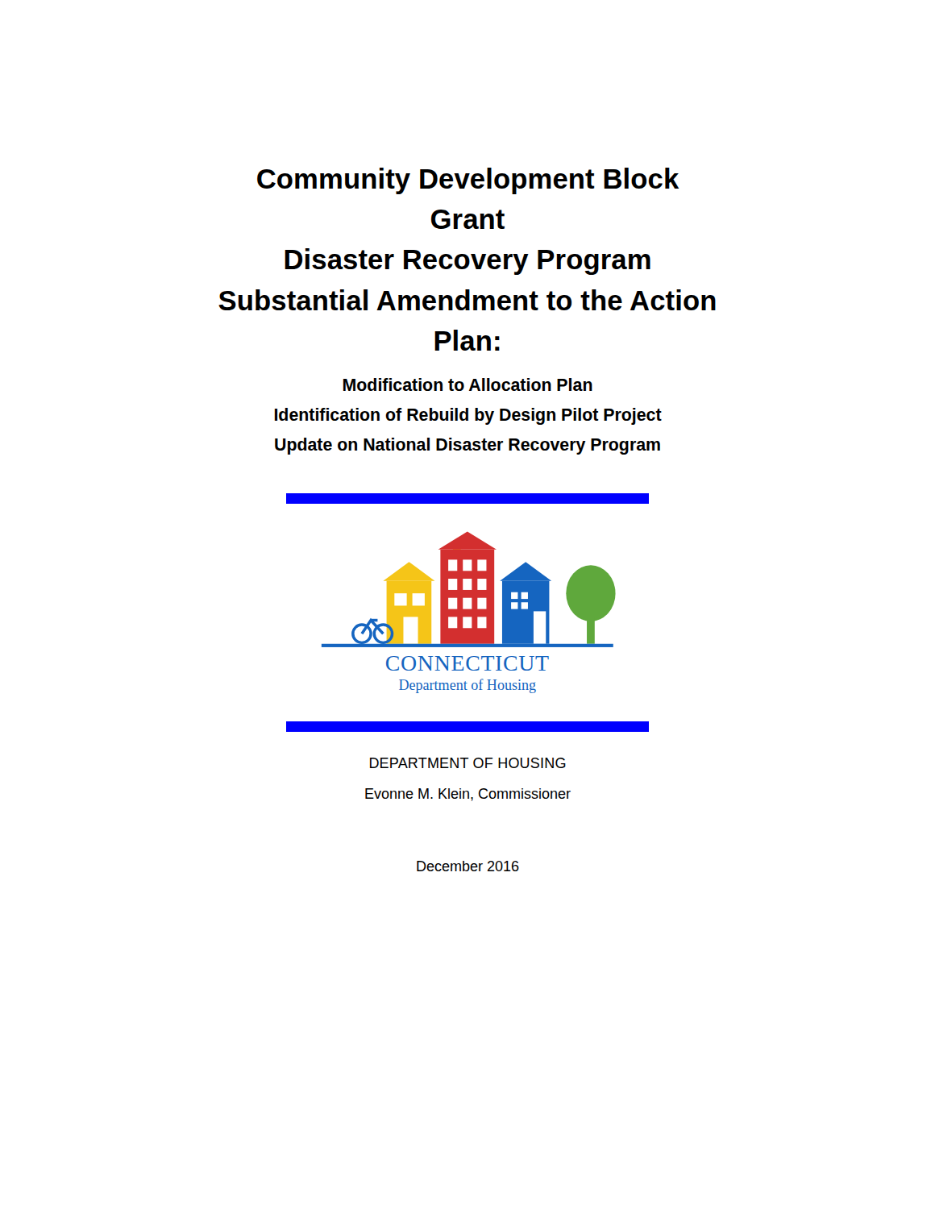Community Development Block Grant Disaster Recovery Program Substantial Amendment to the Action Plan:
Modification to Allocation Plan Identification of Rebuild by Design Pilot Project Update on National Disaster Recovery Program
CONNECTICUT Department of Housing
DEPARTMENT OF HOUSING
Evonne M. Klein, Commissioner
December 2016